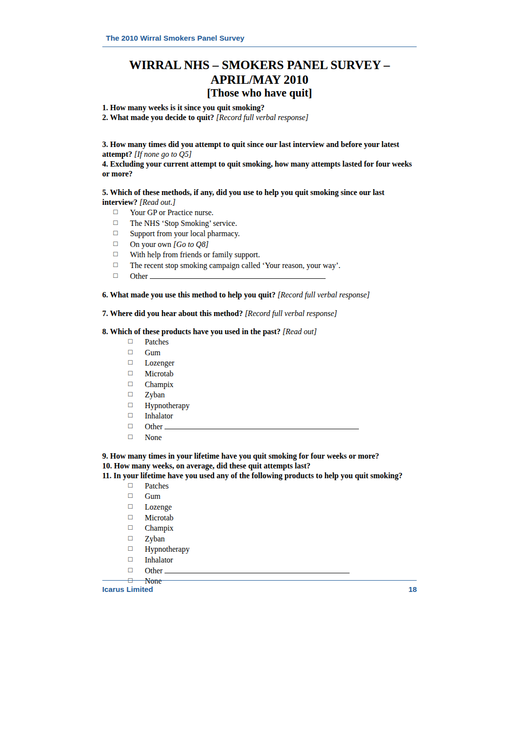The 2010 Wirral Smokers Panel Survey
WIRRAL NHS – SMOKERS PANEL SURVEY – APRIL/MAY 2010
[Those who have quit]
1. How many weeks is it since you quit smoking?
2. What made you decide to quit? [Record full verbal response]
3. How many times did you attempt to quit since our last interview and before your latest attempt? [If none go to Q5]
4. Excluding your current attempt to quit smoking, how many attempts lasted for four weeks or more?
5. Which of these methods, if any, did you use to help you quit smoking since our last interview? [Read out.]
Your GP or Practice nurse.
The NHS ‘Stop Smoking’ service.
Support from your local pharmacy.
On your own [Go to Q8]
With help from friends or family support.
The recent stop smoking campaign called ‘Your reason, your way’.
Other
6. What made you use this method to help you quit? [Record full verbal response]
7. Where did you hear about this method? [Record full verbal response]
8. Which of these products have you used in the past? [Read out]
Patches
Gum
Lozenger
Microtab
Champix
Zyban
Hypnotherapy
Inhalator
Other
None
9. How many times in your lifetime have you quit smoking for four weeks or more?
10. How many weeks, on average, did these quit attempts last?
11. In your lifetime have you used any of the following products to help you quit smoking?
Patches
Gum
Lozenge
Microtab
Champix
Zyban
Hypnotherapy
Inhalator
Other
None
Icarus Limited 18